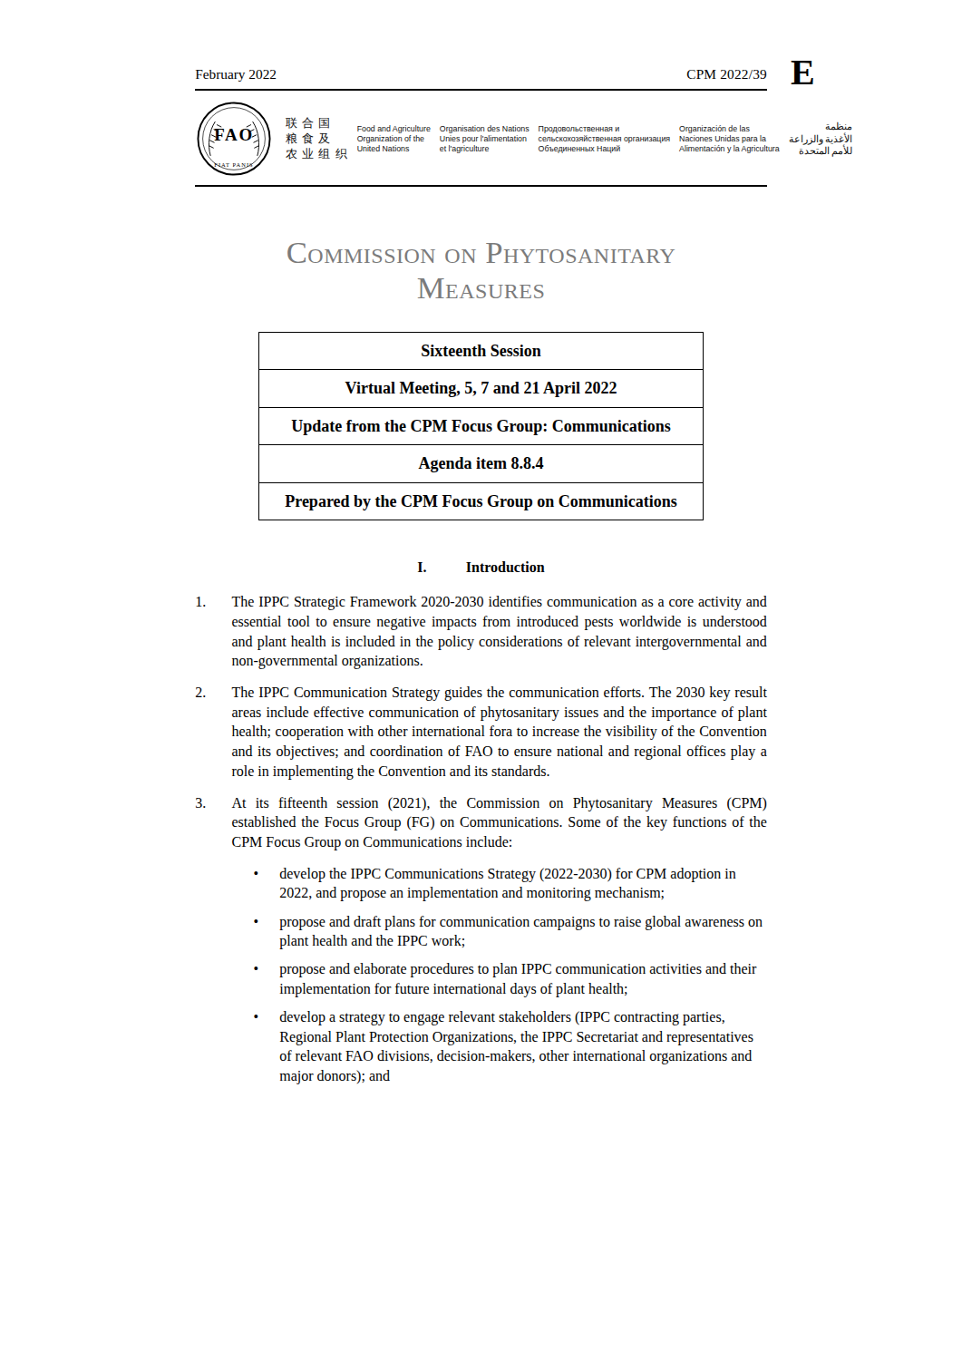February 2022
CPM 2022/39
E
FAO FIAT PANIS
联 合 国
粮 食 及
农 业 组 织
Food and Agriculture
Organization of the
United Nations
Organisation des Nations
Unies pour l'alimentation
et l'agriculture
Продовольственная и
сельскохозяйственная организация
Объединенных Наций
Organización de las
Naciones Unidas para la
Alimentación y la Agricultura
منظمة
الأغذية والزراعة
للأمم المتحدة
Commission on Phytosanitary
Measures
| Sixteenth Session |
| Virtual Meeting, 5, 7 and 21 April 2022 |
| Update from the CPM Focus Group: Communications |
| Agenda item 8.8.4 |
| Prepared by the CPM Focus Group on Communications |
I. Introduction
1. The IPPC Strategic Framework 2020-2030 identifies communication as a core activity and essential tool to ensure negative impacts from introduced pests worldwide is understood and plant health is included in the policy considerations of relevant intergovernmental and non-governmental organizations.
2. The IPPC Communication Strategy guides the communication efforts. The 2030 key result areas include effective communication of phytosanitary issues and the importance of plant health; cooperation with other international fora to increase the visibility of the Convention and its objectives; and coordination of FAO to ensure national and regional offices play a role in implementing the Convention and its standards.
3. At its fifteenth session (2021), the Commission on Phytosanitary Measures (CPM) established the Focus Group (FG) on Communications. Some of the key functions of the CPM Focus Group on Communications include:
develop the IPPC Communications Strategy (2022-2030) for CPM adoption in 2022, and propose an implementation and monitoring mechanism;
propose and draft plans for communication campaigns to raise global awareness on plant health and the IPPC work;
propose and elaborate procedures to plan IPPC communication activities and their implementation for future international days of plant health;
develop a strategy to engage relevant stakeholders (IPPC contracting parties, Regional Plant Protection Organizations, the IPPC Secretariat and representatives of relevant FAO divisions, decision-makers, other international organizations and major donors); and